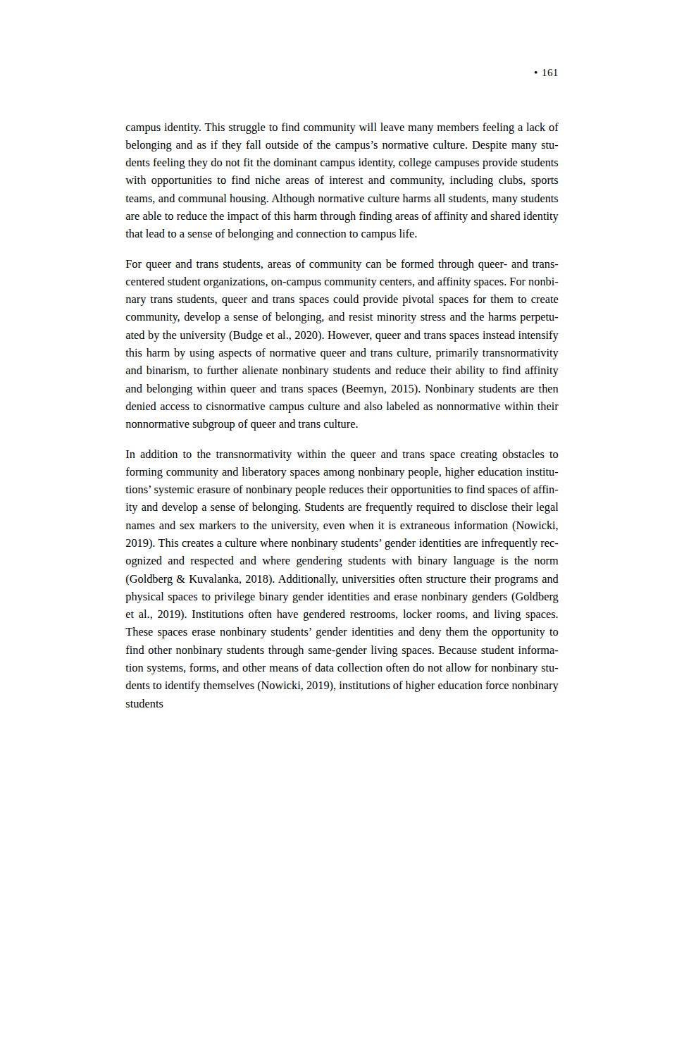•161
campus identity. This struggle to find community will leave many members feeling a lack of belonging and as if they fall outside of the campus’s normative culture. Despite many students feeling they do not fit the dominant campus identity, college campuses provide students with opportunities to find niche areas of interest and community, including clubs, sports teams, and communal housing. Although normative culture harms all students, many students are able to reduce the impact of this harm through finding areas of affinity and shared identity that lead to a sense of belonging and connection to campus life.
For queer and trans students, areas of community can be formed through queer- and trans-centered student organizations, on-campus community centers, and affinity spaces. For nonbinary trans students, queer and trans spaces could provide pivotal spaces for them to create community, develop a sense of belonging, and resist minority stress and the harms perpetuated by the university (Budge et al., 2020). However, queer and trans spaces instead intensify this harm by using aspects of normative queer and trans culture, primarily transnormativity and binarism, to further alienate nonbinary students and reduce their ability to find affinity and belonging within queer and trans spaces (Beemyn, 2015). Nonbinary students are then denied access to cisnormative campus culture and also labeled as nonnormative within their nonnormative subgroup of queer and trans culture.
In addition to the transnormativity within the queer and trans space creating obstacles to forming community and liberatory spaces among nonbinary people, higher education institutions’ systemic erasure of nonbinary people reduces their opportunities to find spaces of affinity and develop a sense of belonging. Students are frequently required to disclose their legal names and sex markers to the university, even when it is extraneous information (Nowicki, 2019). This creates a culture where nonbinary students’ gender identities are infrequently recognized and respected and where gendering students with binary language is the norm (Goldberg & Kuvalanka, 2018). Additionally, universities often structure their programs and physical spaces to privilege binary gender identities and erase nonbinary genders (Goldberg et al., 2019). Institutions often have gendered restrooms, locker rooms, and living spaces. These spaces erase nonbinary students’ gender identities and deny them the opportunity to find other nonbinary students through same-gender living spaces. Because student information systems, forms, and other means of data collection often do not allow for nonbinary students to identify themselves (Nowicki, 2019), institutions of higher education force nonbinary students